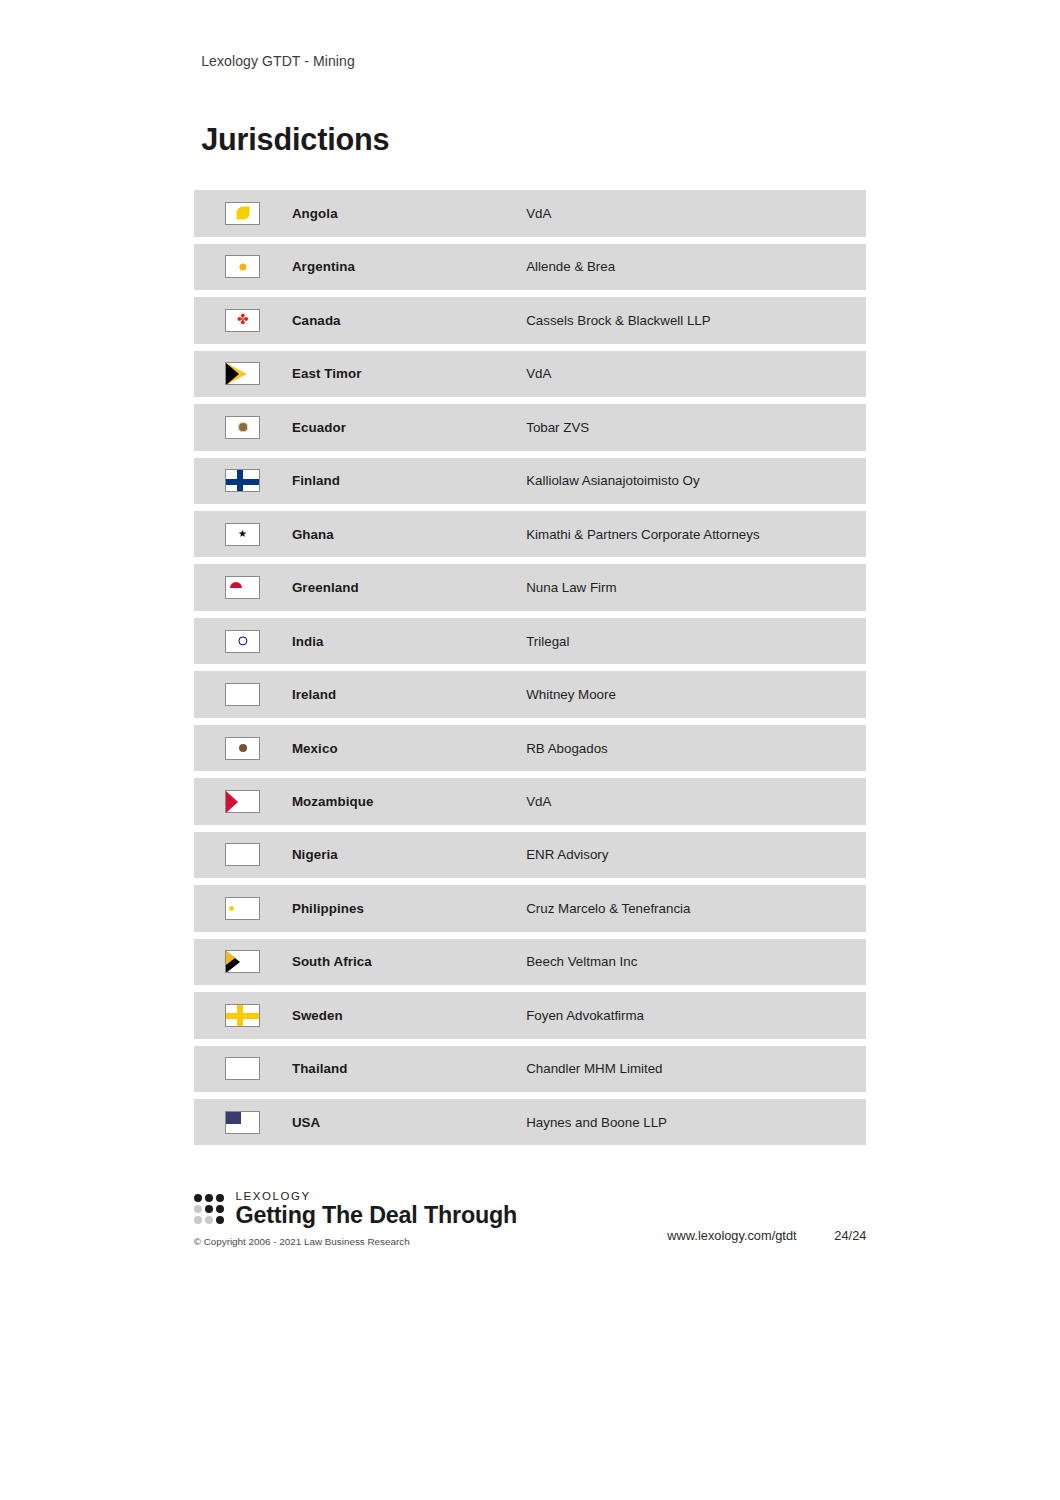Lexology GTDT - Mining
Jurisdictions
| | Angola | VdA |
| | Argentina | Allende & Brea |
| | Canada | Cassels Brock & Blackwell LLP |
| | East Timor | VdA |
| | Ecuador | Tobar ZVS |
| | Finland | Kalliolaw Asianajotoimisto Oy |
| | Ghana | Kimathi & Partners Corporate Attorneys |
| | Greenland | Nuna Law Firm |
| | India | Trilegal |
| | Ireland | Whitney Moore |
| | Mexico | RB Abogados |
| | Mozambique | VdA |
| | Nigeria | ENR Advisory |
| | Philippines | Cruz Marcelo & Tenefrancia |
| | South Africa | Beech Veltman Inc |
| | Sweden | Foyen Advokatfirma |
| | Thailand | Chandler MHM Limited |
| | USA | Haynes and Boone LLP |
LEXOLOGY
Getting The Deal Through
© Copyright 2006 - 2021 Law Business Research
www.lexology.com/gtdt 24/24